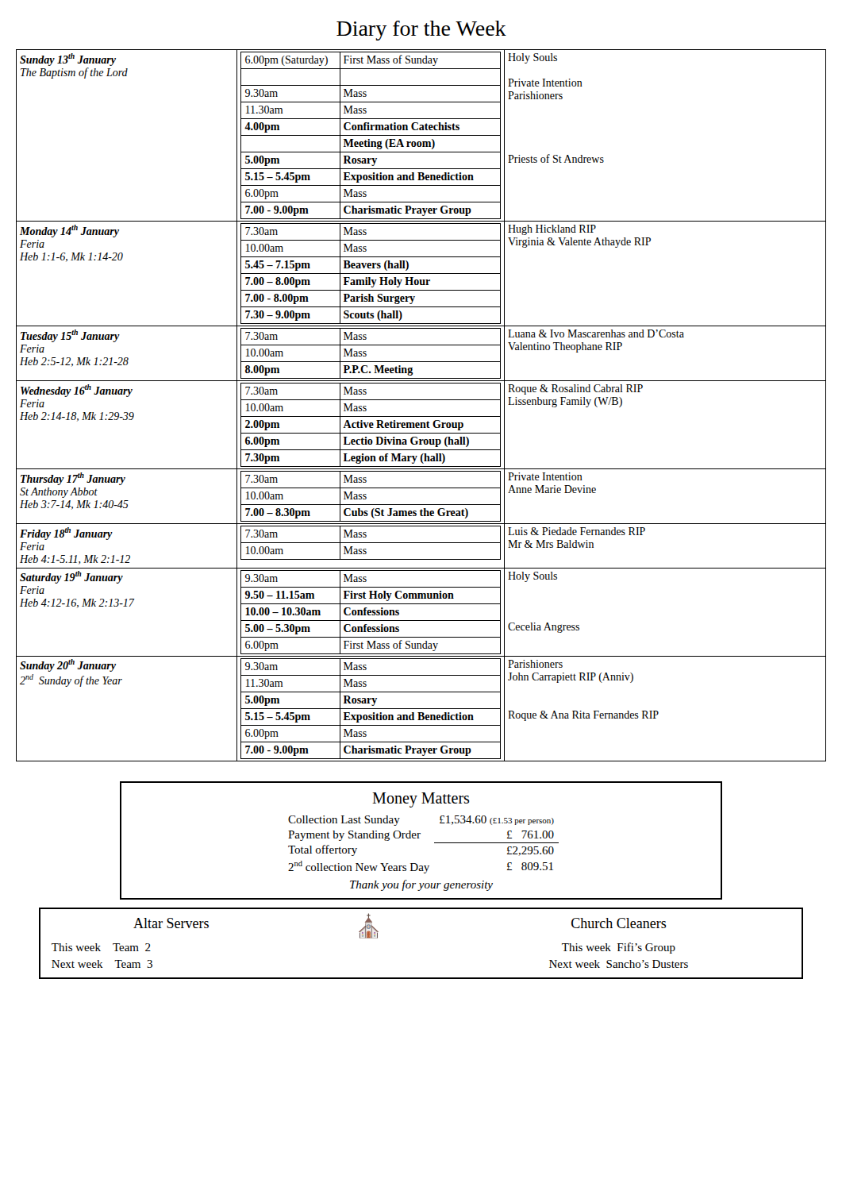Diary for the Week
| Sunday 13 th January The Baptism of the Lord | / 6.00pm (Saturday) / First Mass of Sunday / / 9.30am / Mass / / 11.30am / Mass / / 4.00pm / Confirmation Catechists / / / Meeting (EA room) / / 5.00pm / Rosary / / 5.15 – 5.45pm / Exposition and Benediction / / 6.00pm / Mass / / 7.00 - 9.00pm / Charismatic Prayer Group / | Holy Souls Private Intention Parishioners Priests of St Andrews |
| Monday 14 th January Feria Heb 1:1-6, Mk 1:14-20 | / 7.30am / Mass / / 10.00am / Mass / / 5.45 – 7.15pm / Beavers (hall) / / 7.00 – 8.00pm / Family Holy Hour / / 7.00 - 8.00pm / Parish Surgery / / 7.30 – 9.00pm / Scouts (hall) / | Hugh Hickland RIP Virginia & Valente Athayde RIP |
| Tuesday 15 th January Feria Heb 2:5-12, Mk 1:21-28 | / 7.30am / Mass / / 10.00am / Mass / / 8.00pm / P.P.C. Meeting / | Luana & Ivo Mascarenhas and D’Costa Valentino Theophane RIP |
| Wednesday 16 th January Feria Heb 2:14-18, Mk 1:29-39 | / 7.30am / Mass / / 10.00am / Mass / / 2.00pm / Active Retirement Group / / 6.00pm / Lectio Divina Group (hall) / / 7.30pm / Legion of Mary (hall) / | Roque & Rosalind Cabral RIP Lissenburg Family (W/B) |
| Thursday 17 th January St Anthony Abbot Heb 3:7-14, Mk 1:40-45 | / 7.30am / Mass / / 10.00am / Mass / / 7.00 – 8.30pm / Cubs (St James the Great) / | Private Intention Anne Marie Devine |
| Friday 18 th January Feria Heb 4:1-5.11, Mk 2:1-12 | / 7.30am / Mass / / 10.00am / Mass / | Luis & Piedade Fernandes RIP Mr & Mrs Baldwin |
| Saturday 19 th January Feria Heb 4:12-16, Mk 2:13-17 | / 9.30am / Mass / / 9.50 – 11.15am / First Holy Communion / / 10.00 – 10.30am / Confessions / / 5.00 – 5.30pm / Confessions / / 6.00pm / First Mass of Sunday / | Holy Souls Cecelia Angress |
| Sunday 20 th January 2 nd Sunday of the Year | / 9.30am / Mass / / 11.30am / Mass / / 5.00pm / Rosary / / 5.15 – 5.45pm / Exposition and Benediction / / 6.00pm / Mass / / 7.00 - 9.00pm / Charismatic Prayer Group / | Parishioners John Carrapiett RIP (Anniv) Roque & Ana Rita Fernandes RIP |
Money Matters
| Collection Last Sunday | £1,534.60 (£1.53 per person) |
| Payment by Standing Order | £ 761.00 |
| Total offertory | £2,295.60 |
| 2 nd collection New Years Day | £ 809.51 |
Thank you for your generosity
| Altar Servers | ⛪ | Church Cleaners |
| This week Team 2 | | This week Fifi’s Group |
| Next week Team 3 | | Next week Sancho’s Dusters |